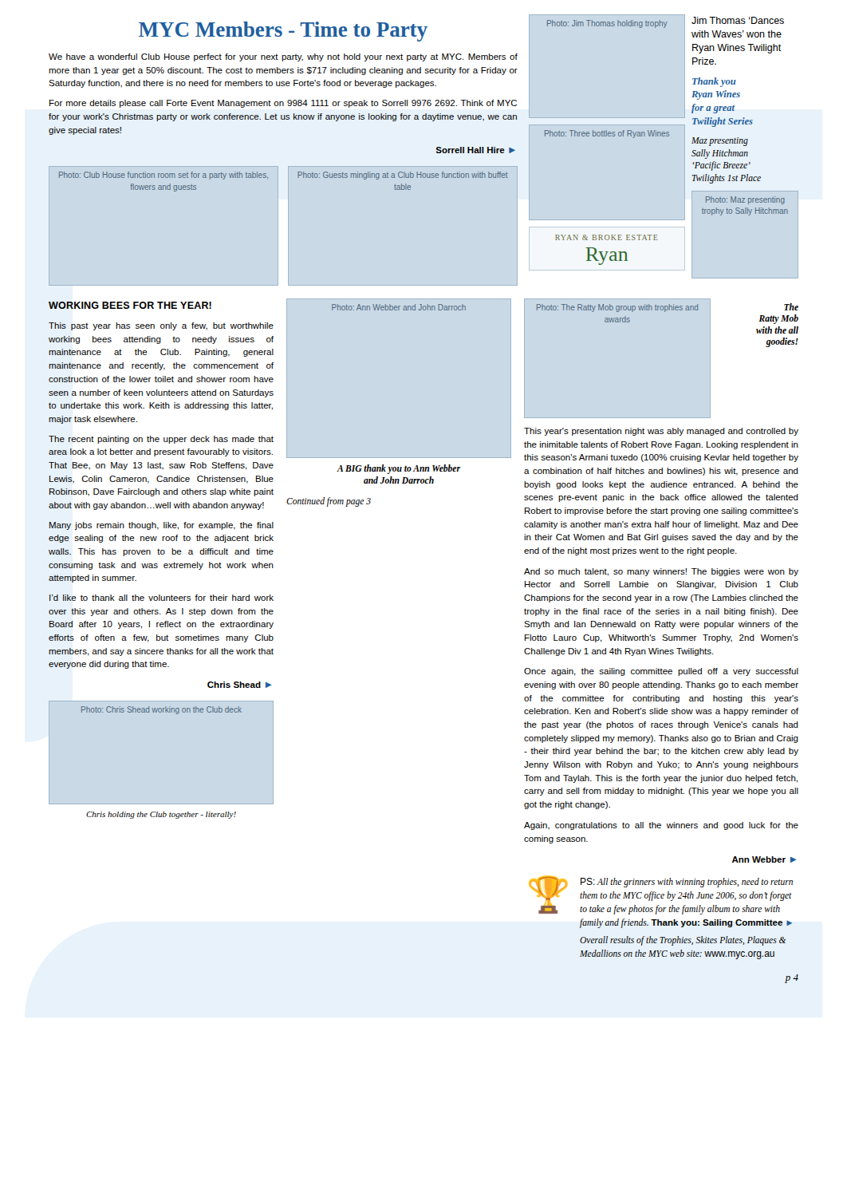MYC Members - Time to Party
We have a wonderful Club House perfect for your next party, why not hold your next party at MYC. Members of more than 1 year get a 50% discount. The cost to members is $717 including cleaning and security for a Friday or Saturday function, and there is no need for members to use Forte's food or beverage packages.
For more details please call Forte Event Management on 9984 1111 or speak to Sorrell 9976 2692. Think of MYC for your work's Christmas party or work conference. Let us know if anyone is looking for a daytime venue, we can give special rates!
Sorrell Hall Hire ►
Photo: Club House function room set for a party with tables, flowers and guests
Photo: Guests mingling at a Club House function with buffet table
Photo: Jim Thomas holding trophy
Photo: Three bottles of Ryan Wines
Ryan & Broke Estate
Ryan
Jim Thomas ‘Dances with Waves’ won the Ryan Wines Twilight Prize.
Thank you
Ryan Wines
for a great
Twilight Series
Maz presenting
Sally Hitchman
‘Pacific Breeze’
Twilights 1st Place
Photo: Maz presenting trophy to Sally Hitchman
WORKING BEES FOR THE YEAR!
This past year has seen only a few, but worthwhile working bees attending to needy issues of maintenance at the Club. Painting, general maintenance and recently, the commencement of construction of the lower toilet and shower room have seen a number of keen volunteers attend on Saturdays to undertake this work. Keith is addressing this latter, major task elsewhere.
The recent painting on the upper deck has made that area look a lot better and present favourably to visitors. That Bee, on May 13 last, saw Rob Steffens, Dave Lewis, Colin Cameron, Candice Christensen, Blue Robinson, Dave Fairclough and others slap white paint about with gay abandon…well with abandon anyway!
Many jobs remain though, like, for example, the final edge sealing of the new roof to the adjacent brick walls. This has proven to be a difficult and time consuming task and was extremely hot work when attempted in summer.
I’d like to thank all the volunteers for their hard work over this year and others. As I step down from the Board after 10 years, I reflect on the extraordinary efforts of often a few, but sometimes many Club members, and say a sincere thanks for all the work that everyone did during that time.
Chris Shead ►
Photo: Chris Shead working on the Club deck
Chris holding the Club together - literally!
Photo: Ann Webber and John Darroch
A BIG thank you to Ann Webber
and John Darroch
Continued from page 3
Photo: The Ratty Mob group with trophies and awards
The
Ratty Mob
with the all
goodies!
This year's presentation night was ably managed and controlled by the inimitable talents of Robert Rove Fagan. Looking resplendent in this season's Armani tuxedo (100% cruising Kevlar held together by a combination of half hitches and bowlines) his wit, presence and boyish good looks kept the audience entranced. A behind the scenes pre-event panic in the back office allowed the talented Robert to improvise before the start proving one sailing committee's calamity is another man's extra half hour of limelight. Maz and Dee in their Cat Women and Bat Girl guises saved the day and by the end of the night most prizes went to the right people.
And so much talent, so many winners! The biggies were won by Hector and Sorrell Lambie on Slangivar, Division 1 Club Champions for the second year in a row (The Lambies clinched the trophy in the final race of the series in a nail biting finish). Dee Smyth and Ian Dennewald on Ratty were popular winners of the Flotto Lauro Cup, Whitworth's Summer Trophy, 2nd Women's Challenge Div 1 and 4th Ryan Wines Twilights.
Once again, the sailing committee pulled off a very successful evening with over 80 people attending. Thanks go to each member of the committee for contributing and hosting this year's celebration. Ken and Robert's slide show was a happy reminder of the past year (the photos of races through Venice's canals had completely slipped my memory). Thanks also go to Brian and Craig - their third year behind the bar; to the kitchen crew ably lead by Jenny Wilson with Robyn and Yuko; to Ann's young neighbours Tom and Taylah. This is the forth year the junior duo helped fetch, carry and sell from midday to midnight. (This year we hope you all got the right change).
Again, congratulations to all the winners and good luck for the coming season.
Ann Webber ►
🏆
PS: All the grinners with winning trophies, need to return them to the MYC office by 24th June 2006, so don’t forget to take a few photos for the family album to share with family and friends. Thank you: Sailing Committee ►
Overall results of the Trophies, Skites Plates, Plaques & Medallions on the MYC web site: www.myc.org.au
p 4